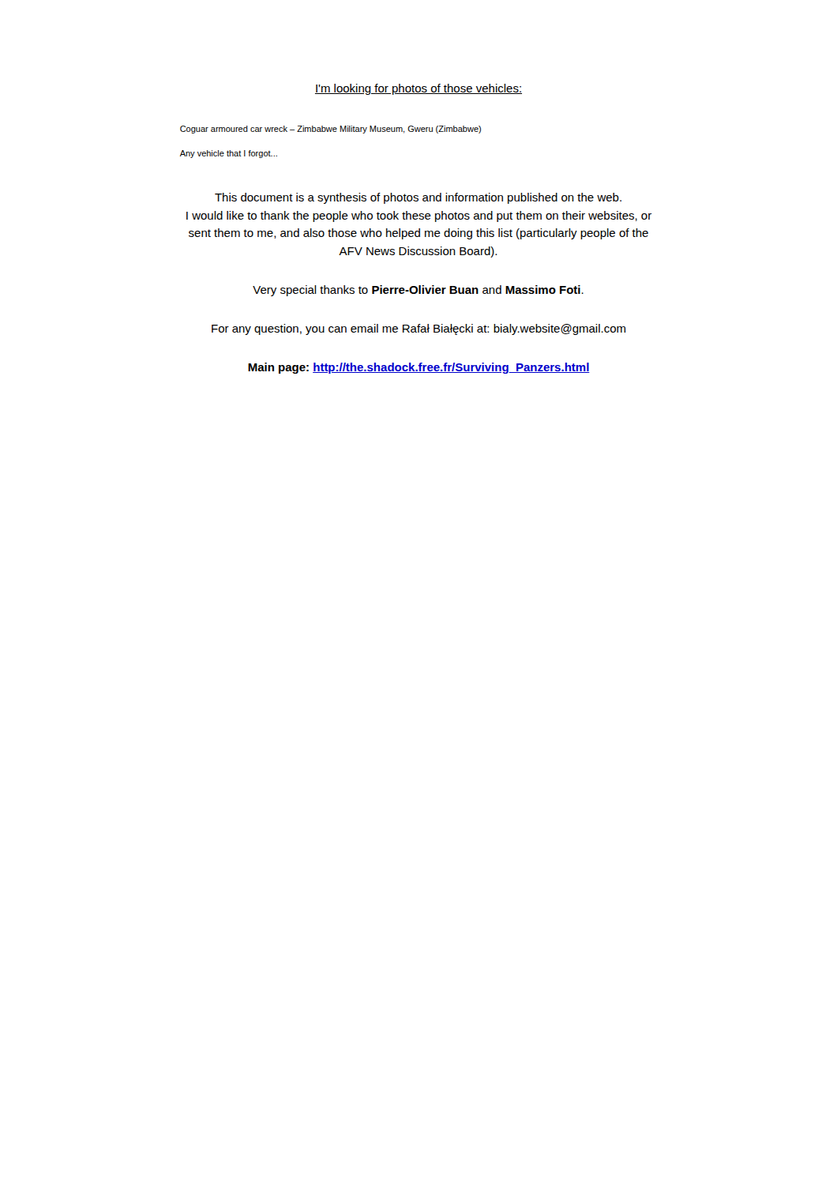I'm looking for photos of those vehicles:
Coguar armoured car wreck – Zimbabwe Military Museum, Gweru (Zimbabwe)
Any vehicle that I forgot...
This document is a synthesis of photos and information published on the web.
I would like to thank the people who took these photos and put them on their websites, or sent them to me, and also those who helped me doing this list (particularly people of the AFV News Discussion Board).
Very special thanks to Pierre-Olivier Buan and Massimo Foti.
For any question, you can email me Rafał Białęcki at: bialy.website@gmail.com
Main page: http://the.shadock.free.fr/Surviving_Panzers.html